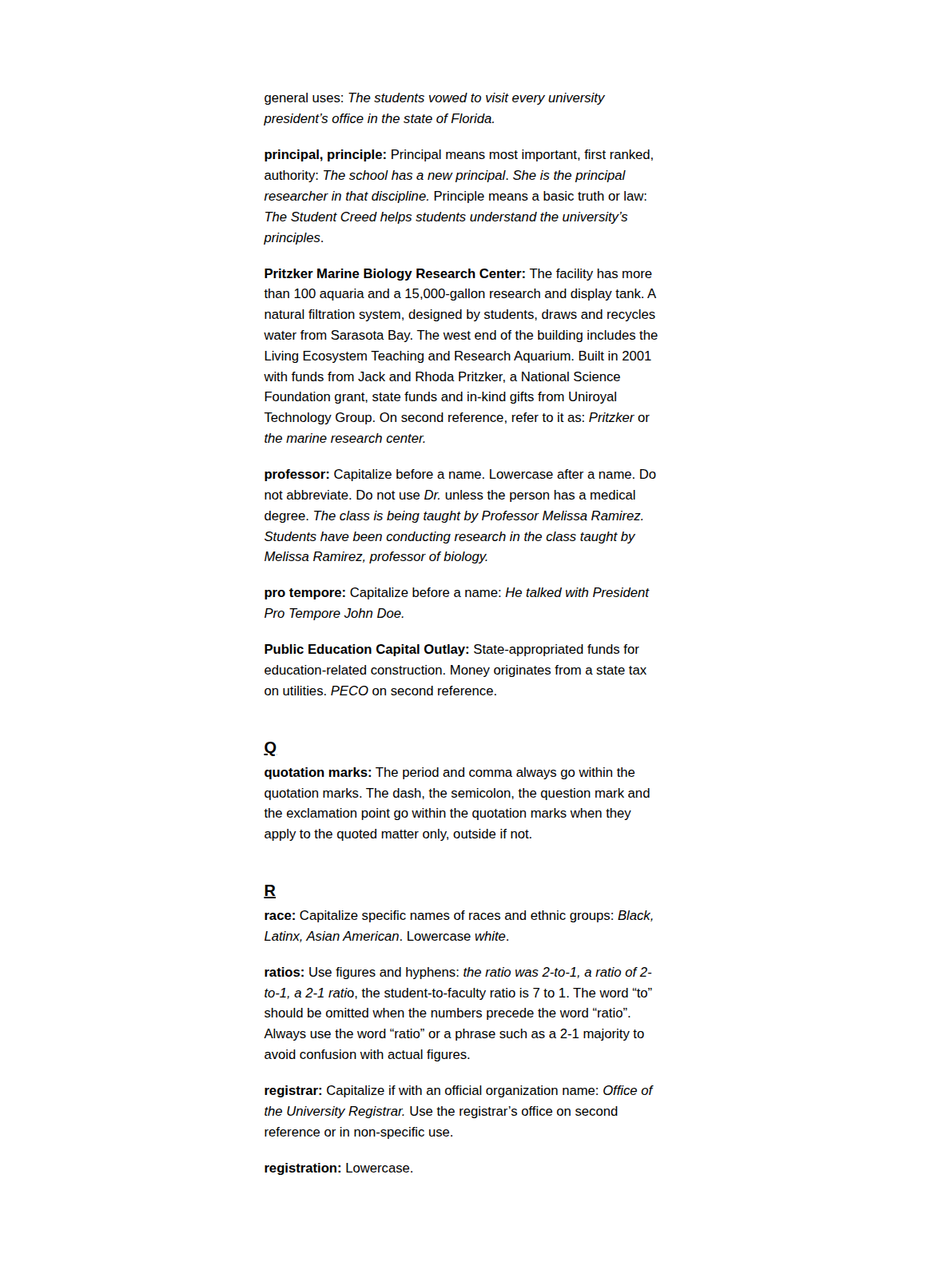general uses: The students vowed to visit every university president’s office in the state of Florida.
principal, principle: Principal means most important, first ranked, authority: The school has a new principal. She is the principal researcher in that discipline. Principle means a basic truth or law: The Student Creed helps students understand the university’s principles.
Pritzker Marine Biology Research Center: The facility has more than 100 aquaria and a 15,000-gallon research and display tank. A natural filtration system, designed by students, draws and recycles water from Sarasota Bay. The west end of the building includes the Living Ecosystem Teaching and Research Aquarium. Built in 2001 with funds from Jack and Rhoda Pritzker, a National Science Foundation grant, state funds and in-kind gifts from Uniroyal Technology Group. On second reference, refer to it as: Pritzker or the marine research center.
professor: Capitalize before a name. Lowercase after a name. Do not abbreviate. Do not use Dr. unless the person has a medical degree. The class is being taught by Professor Melissa Ramirez. Students have been conducting research in the class taught by Melissa Ramirez, professor of biology.
pro tempore: Capitalize before a name: He talked with President Pro Tempore John Doe.
Public Education Capital Outlay: State-appropriated funds for education-related construction. Money originates from a state tax on utilities. PECO on second reference.
Q
quotation marks: The period and comma always go within the quotation marks. The dash, the semicolon, the question mark and the exclamation point go within the quotation marks when they apply to the quoted matter only, outside if not.
R
race: Capitalize specific names of races and ethnic groups: Black, Latinx, Asian American. Lowercase white.
ratios: Use figures and hyphens: the ratio was 2-to-1, a ratio of 2-to-1, a 2-1 ratio, the student-to-faculty ratio is 7 to 1. The word “to” should be omitted when the numbers precede the word “ratio”. Always use the word “ratio” or a phrase such as a 2-1 majority to avoid confusion with actual figures.
registrar: Capitalize if with an official organization name: Office of the University Registrar. Use the registrar’s office on second reference or in non-specific use.
registration: Lowercase.